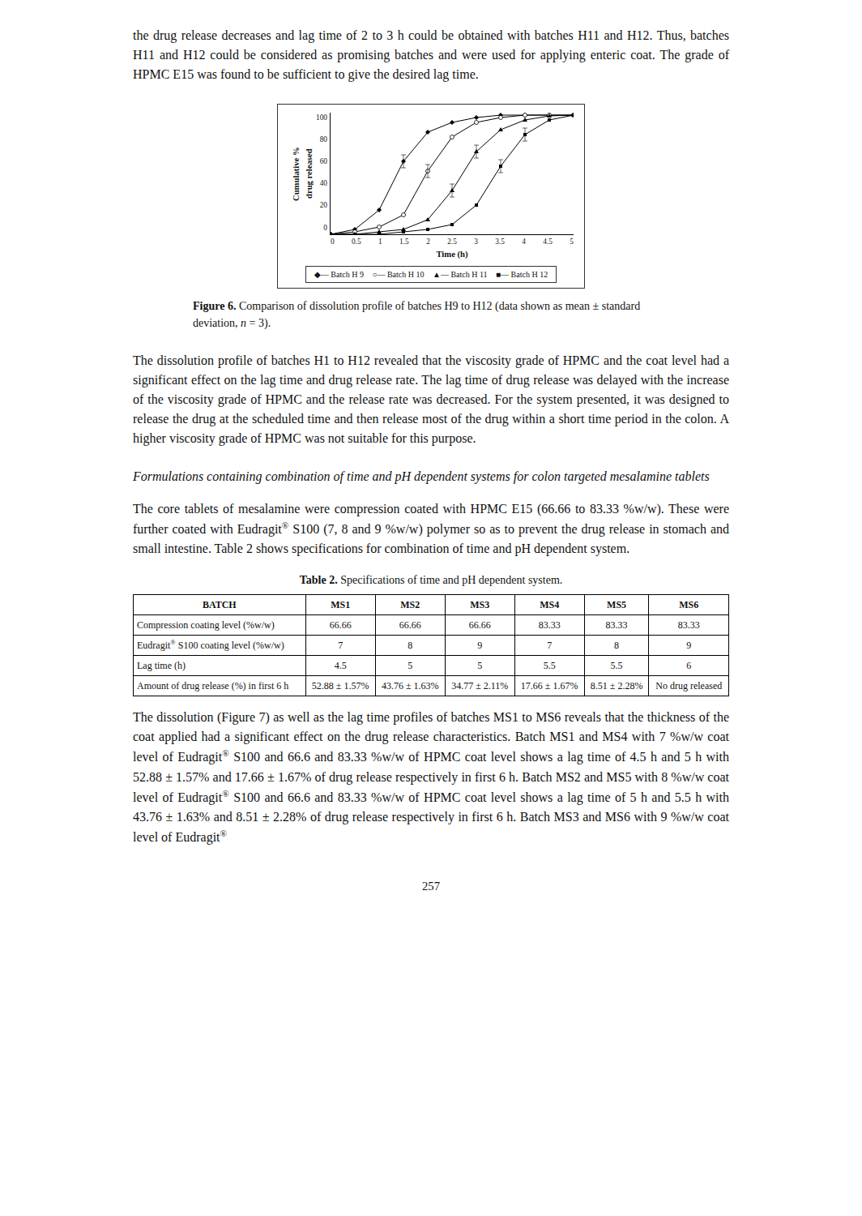the drug release decreases and lag time of 2 to 3 h could be obtained with batches H11 and H12. Thus, batches H11 and H12 could be considered as promising batches and were used for applying enteric coat. The grade of HPMC E15 was found to be sufficient to give the desired lag time.
Cumulative %
drug released
100
80
60
40
20
0
00.511.522.533.544.55
Time (h)
◆— Batch H 9 ○— Batch H 10 ▲— Batch H 11 ■— Batch H 12
Figure 6. Comparison of dissolution profile of batches H9 to H12 (data shown as mean ± standard deviation, n = 3).
The dissolution profile of batches H1 to H12 revealed that the viscosity grade of HPMC and the coat level had a significant effect on the lag time and drug release rate. The lag time of drug release was delayed with the increase of the viscosity grade of HPMC and the release rate was decreased. For the system presented, it was designed to release the drug at the scheduled time and then release most of the drug within a short time period in the colon. A higher viscosity grade of HPMC was not suitable for this purpose.
Formulations containing combination of time and pH dependent systems for colon targeted mesalamine tablets
The core tablets of mesalamine were compression coated with HPMC E15 (66.66 to 83.33 %w/w). These were further coated with Eudragit® S100 (7, 8 and 9 %w/w) polymer so as to prevent the drug release in stomach and small intestine. Table 2 shows specifications for combination of time and pH dependent system.
Table 2. Specifications of time and pH dependent system.
| BATCH | MS1 | MS2 | MS3 | MS4 | MS5 | MS6 |
| --- | --- | --- | --- | --- | --- | --- |
| Compression coating level (%w/w) | 66.66 | 66.66 | 66.66 | 83.33 | 83.33 | 83.33 |
| Eudragit ® S100 coating level (%w/w) | 7 | 8 | 9 | 7 | 8 | 9 |
| Lag time (h) | 4.5 | 5 | 5 | 5.5 | 5.5 | 6 |
| Amount of drug release (%) in first 6 h | 52.88 ± 1.57% | 43.76 ± 1.63% | 34.77 ± 2.11% | 17.66 ± 1.67% | 8.51 ± 2.28% | No drug released |
The dissolution (Figure 7) as well as the lag time profiles of batches MS1 to MS6 reveals that the thickness of the coat applied had a significant effect on the drug release characteristics. Batch MS1 and MS4 with 7 %w/w coat level of Eudragit® S100 and 66.6 and 83.33 %w/w of HPMC coat level shows a lag time of 4.5 h and 5 h with 52.88 ± 1.57% and 17.66 ± 1.67% of drug release respectively in first 6 h. Batch MS2 and MS5 with 8 %w/w coat level of Eudragit® S100 and 66.6 and 83.33 %w/w of HPMC coat level shows a lag time of 5 h and 5.5 h with 43.76 ± 1.63% and 8.51 ± 2.28% of drug release respectively in first 6 h. Batch MS3 and MS6 with 9 %w/w coat level of Eudragit®
257